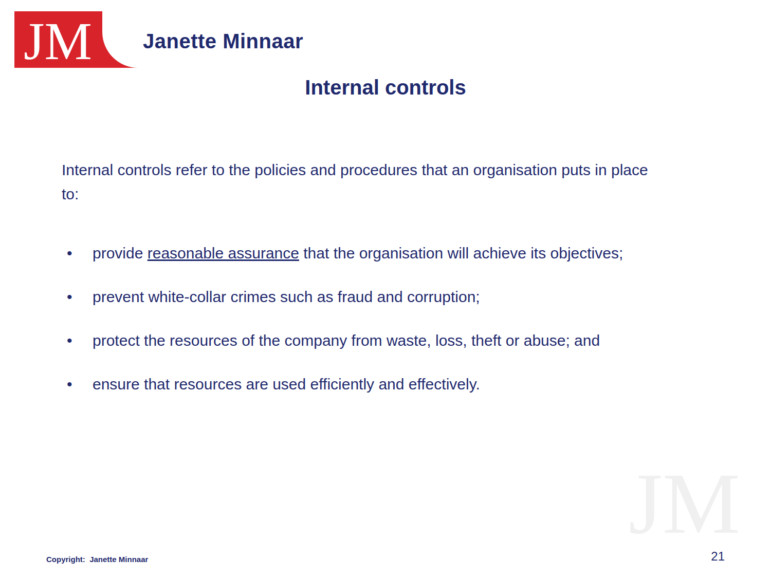JM
Janette Minnaar
Internal controls
Internal controls refer to the policies and procedures that an organisation puts in place to:
provide reasonable assurance that the organisation will achieve its objectives;
prevent white-collar crimes such as fraud and corruption;
protect the resources of the company from waste, loss, theft or abuse; and
ensure that resources are used efficiently and effectively.
JM
Copyright: Janette Minnaar
21